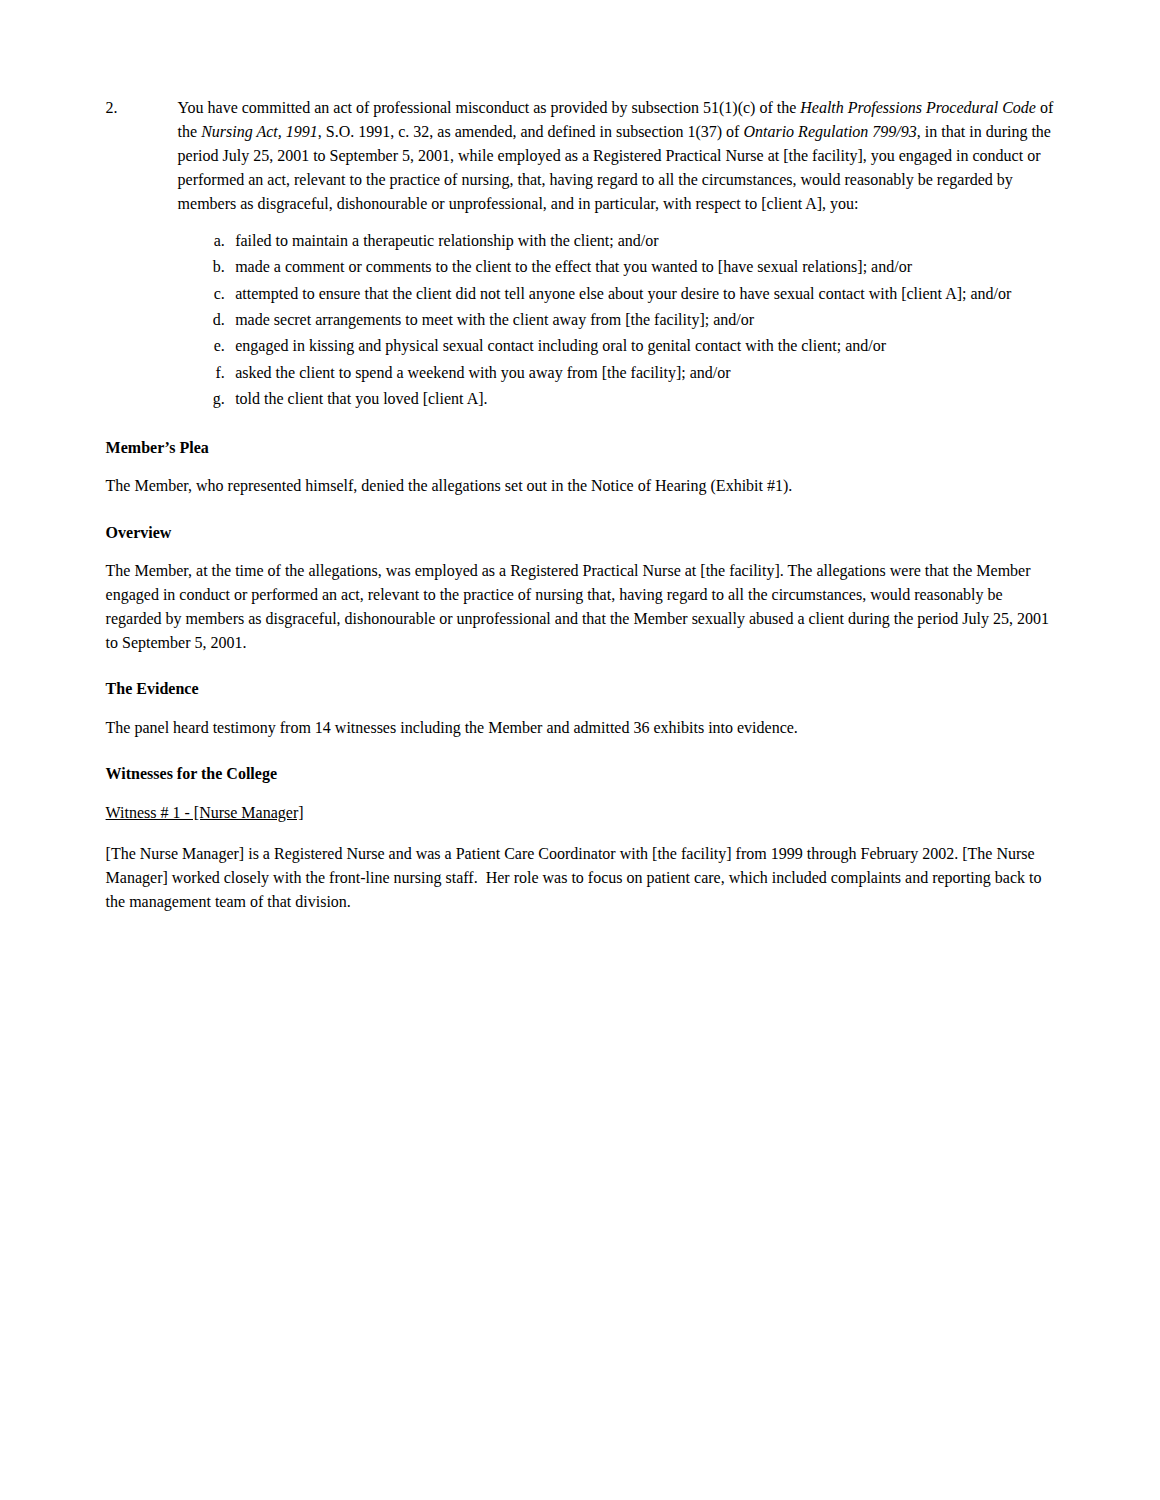2.
You have committed an act of professional misconduct as provided by subsection 51(1)(c) of the Health Professions Procedural Code of the Nursing Act, 1991, S.O. 1991, c. 32, as amended, and defined in subsection 1(37) of Ontario Regulation 799/93, in that in during the period July 25, 2001 to September 5, 2001, while employed as a Registered Practical Nurse at [the facility], you engaged in conduct or performed an act, relevant to the practice of nursing, that, having regard to all the circumstances, would reasonably be regarded by members as disgraceful, dishonourable or unprofessional, and in particular, with respect to [client A], you:
failed to maintain a therapeutic relationship with the client; and/or
made a comment or comments to the client to the effect that you wanted to [have sexual relations]; and/or
attempted to ensure that the client did not tell anyone else about your desire to have sexual contact with [client A]; and/or
made secret arrangements to meet with the client away from [the facility]; and/or
engaged in kissing and physical sexual contact including oral to genital contact with the client; and/or
asked the client to spend a weekend with you away from [the facility]; and/or
told the client that you loved [client A].
Member’s Plea
The Member, who represented himself, denied the allegations set out in the Notice of Hearing (Exhibit #1).
Overview
The Member, at the time of the allegations, was employed as a Registered Practical Nurse at [the facility]. The allegations were that the Member engaged in conduct or performed an act, relevant to the practice of nursing that, having regard to all the circumstances, would reasonably be regarded by members as disgraceful, dishonourable or unprofessional and that the Member sexually abused a client during the period July 25, 2001 to September 5, 2001.
The Evidence
The panel heard testimony from 14 witnesses including the Member and admitted 36 exhibits into evidence.
Witnesses for the College
Witness # 1 - [Nurse Manager]
[The Nurse Manager] is a Registered Nurse and was a Patient Care Coordinator with [the facility] from 1999 through February 2002. [The Nurse Manager] worked closely with the front-line nursing staff. Her role was to focus on patient care, which included complaints and reporting back to the management team of that division.